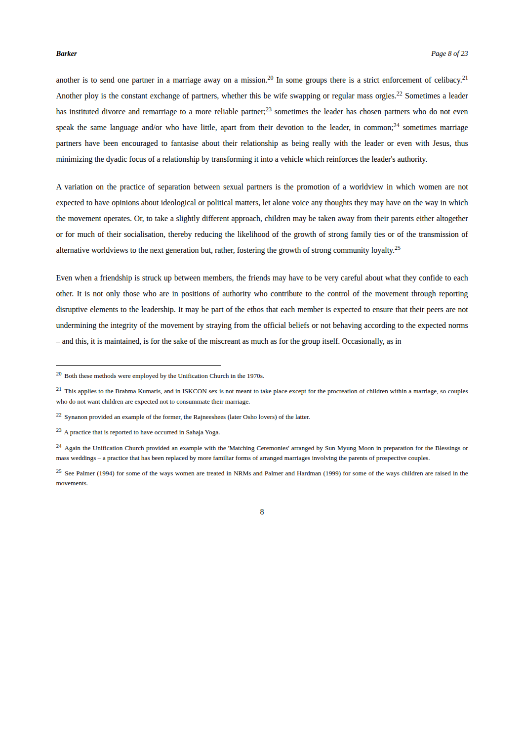Barker Page 8 of 23
another is to send one partner in a marriage away on a mission.20 In some groups there is a strict enforcement of celibacy.21 Another ploy is the constant exchange of partners, whether this be wife swapping or regular mass orgies.22 Sometimes a leader has instituted divorce and remarriage to a more reliable partner;23 sometimes the leader has chosen partners who do not even speak the same language and/or who have little, apart from their devotion to the leader, in common;24 sometimes marriage partners have been encouraged to fantasise about their relationship as being really with the leader or even with Jesus, thus minimizing the dyadic focus of a relationship by transforming it into a vehicle which reinforces the leader's authority.
A variation on the practice of separation between sexual partners is the promotion of a worldview in which women are not expected to have opinions about ideological or political matters, let alone voice any thoughts they may have on the way in which the movement operates. Or, to take a slightly different approach, children may be taken away from their parents either altogether or for much of their socialisation, thereby reducing the likelihood of the growth of strong family ties or of the transmission of alternative worldviews to the next generation but, rather, fostering the growth of strong community loyalty.25
Even when a friendship is struck up between members, the friends may have to be very careful about what they confide to each other. It is not only those who are in positions of authority who contribute to the control of the movement through reporting disruptive elements to the leadership. It may be part of the ethos that each member is expected to ensure that their peers are not undermining the integrity of the movement by straying from the official beliefs or not behaving according to the expected norms – and this, it is maintained, is for the sake of the miscreant as much as for the group itself. Occasionally, as in
20 Both these methods were employed by the Unification Church in the 1970s.
21 This applies to the Brahma Kumaris, and in ISKCON sex is not meant to take place except for the procreation of children within a marriage, so couples who do not want children are expected not to consummate their marriage.
22 Synanon provided an example of the former, the Rajneeshees (later Osho lovers) of the latter.
23 A practice that is reported to have occurred in Sahaja Yoga.
24 Again the Unification Church provided an example with the 'Matching Ceremonies' arranged by Sun Myung Moon in preparation for the Blessings or mass weddings – a practice that has been replaced by more familiar forms of arranged marriages involving the parents of prospective couples.
25 See Palmer (1994) for some of the ways women are treated in NRMs and Palmer and Hardman (1999) for some of the ways children are raised in the movements.
8